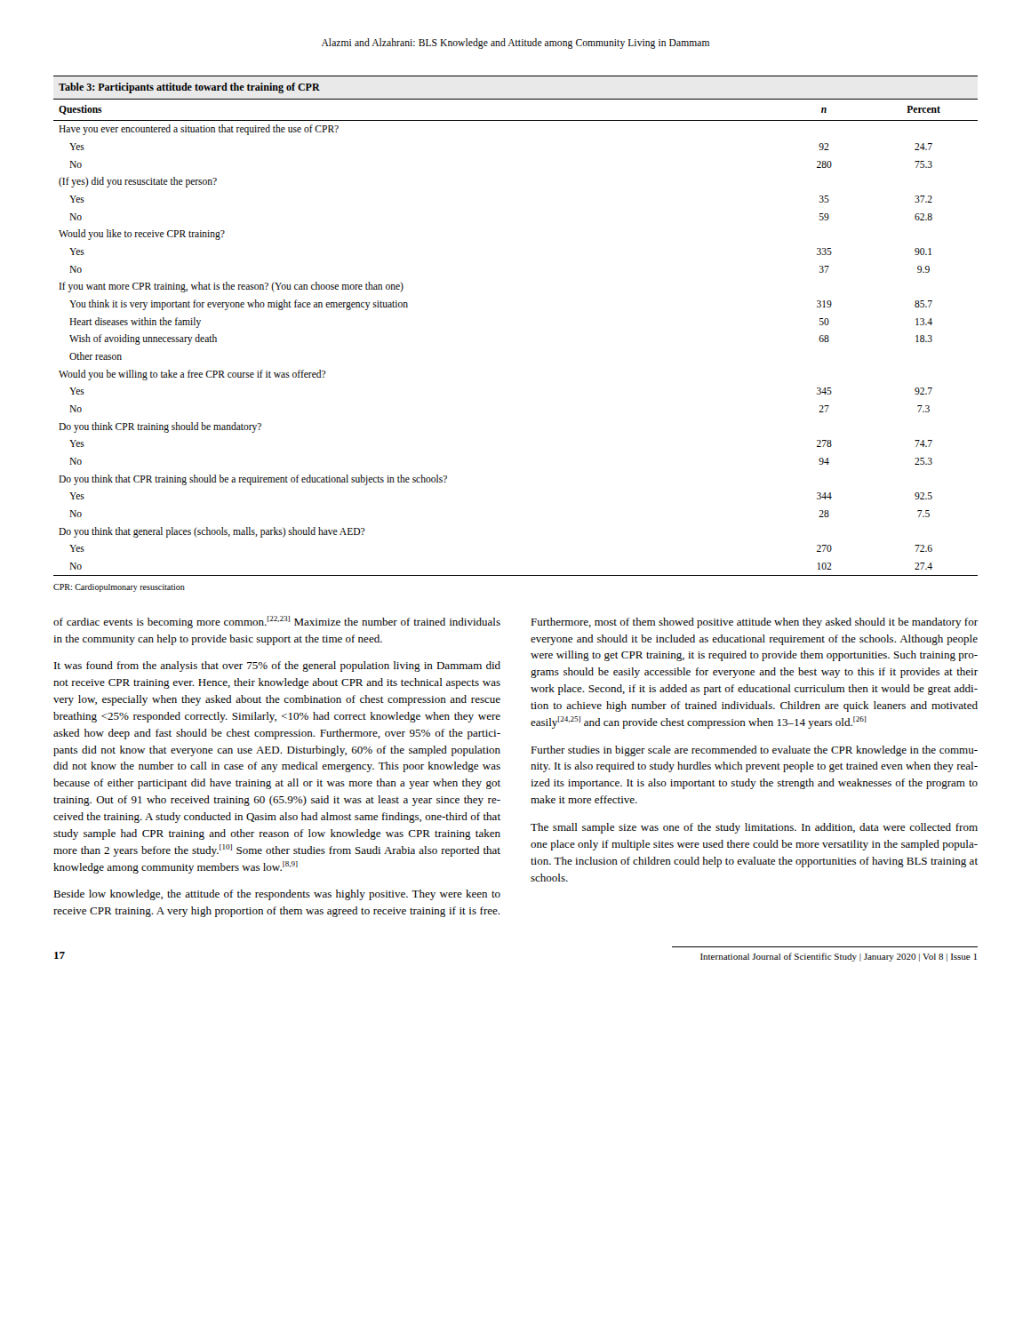Alazmi and Alzahrani: BLS Knowledge and Attitude among Community Living in Dammam
Table 3: Participants attitude toward the training of CPR
| Questions | n | Percent |
| --- | --- | --- |
| Have you ever encountered a situation that required the use of CPR? | | |
| Yes | 92 | 24.7 |
| No | 280 | 75.3 |
| (If yes) did you resuscitate the person? | | |
| Yes | 35 | 37.2 |
| No | 59 | 62.8 |
| Would you like to receive CPR training? | | |
| Yes | 335 | 90.1 |
| No | 37 | 9.9 |
| If you want more CPR training, what is the reason? (You can choose more than one) | | |
| You think it is very important for everyone who might face an emergency situation | 319 | 85.7 |
| Heart diseases within the family | 50 | 13.4 |
| Wish of avoiding unnecessary death | 68 | 18.3 |
| Other reason | | |
| Would you be willing to take a free CPR course if it was offered? | | |
| Yes | 345 | 92.7 |
| No | 27 | 7.3 |
| Do you think CPR training should be mandatory? | | |
| Yes | 278 | 74.7 |
| No | 94 | 25.3 |
| Do you think that CPR training should be a requirement of educational subjects in the schools? | | |
| Yes | 344 | 92.5 |
| No | 28 | 7.5 |
| Do you think that general places (schools, malls, parks) should have AED? | | |
| Yes | 270 | 72.6 |
| No | 102 | 27.4 |
CPR: Cardiopulmonary resuscitation
of cardiac events is becoming more common.[22,23] Maximize the number of trained individuals in the community can help to provide basic support at the time of need.
It was found from the analysis that over 75% of the general population living in Dammam did not receive CPR training ever. Hence, their knowledge about CPR and its technical aspects was very low, especially when they asked about the combination of chest compression and rescue breathing <25% responded correctly. Similarly, <10% had correct knowledge when they were asked how deep and fast should be chest compression. Furthermore, over 95% of the participants did not know that everyone can use AED. Disturbingly, 60% of the sampled population did not know the number to call in case of any medical emergency. This poor knowledge was because of either participant did have training at all or it was more than a year when they got training. Out of 91 who received training 60 (65.9%) said it was at least a year since they received the training. A study conducted in Qasim also had almost same findings, one-third of that study sample had CPR training and other reason of low knowledge was CPR training taken more than 2 years before the study.[10] Some other studies from Saudi Arabia also reported that knowledge among community members was low.[8,9]
Beside low knowledge, the attitude of the respondents was highly positive. They were keen to receive CPR training. A very high proportion of them was agreed to receive training if it is free. Furthermore, most of them showed positive attitude when they asked should it be mandatory for everyone and should it be included as educational requirement of the schools. Although people were willing to get CPR training, it is required to provide them opportunities. Such training programs should be easily accessible for everyone and the best way to this if it provides at their work place. Second, if it is added as part of educational curriculum then it would be great addition to achieve high number of trained individuals. Children are quick leaners and motivated easily[24,25] and can provide chest compression when 13–14 years old.[26]
Further studies in bigger scale are recommended to evaluate the CPR knowledge in the community. It is also required to study hurdles which prevent people to get trained even when they realized its importance. It is also important to study the strength and weaknesses of the program to make it more effective.
The small sample size was one of the study limitations. In addition, data were collected from one place only if multiple sites were used there could be more versatility in the sampled population. The inclusion of children could help to evaluate the opportunities of having BLS training at schools.
17
International Journal of Scientific Study | January 2020 | Vol 8 | Issue 1